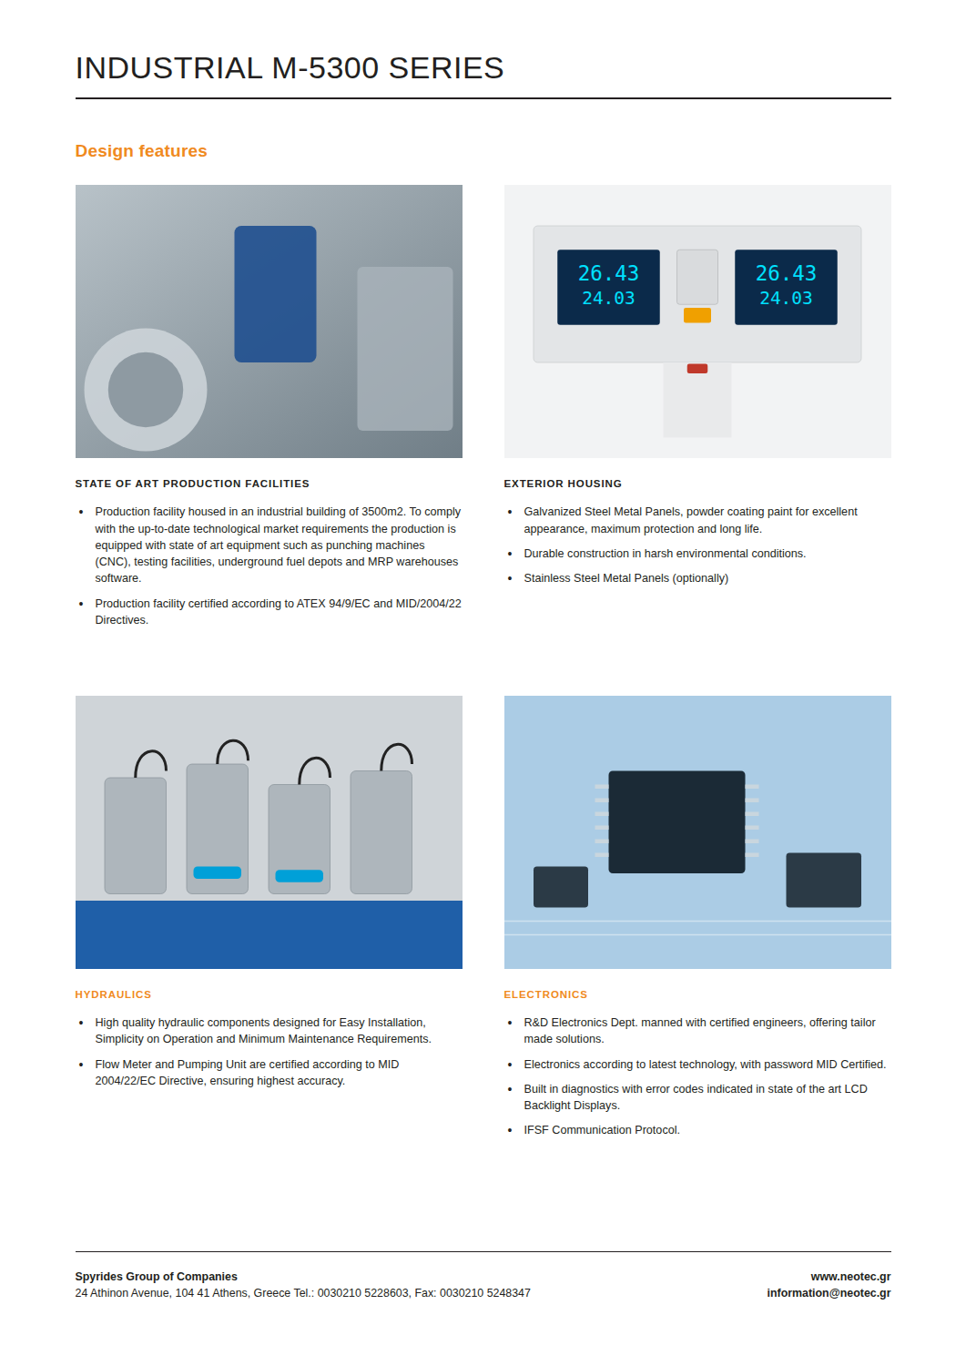INDUSTRIAL M-5300 SERIES
Design features
STATE OF ART PRODUCTION FACILITIES
Production facility housed in an industrial building of 3500m2. To comply with the up-to-date technological market requirements the production is equipped with state of art equipment such as punching machines (CNC), testing facilities, underground fuel depots and MRP warehouses software.
Production facility certified according to ATEX 94/9/EC and MID/2004/22 Directives.
EXTERIOR HOUSING
Galvanized Steel Metal Panels, powder coating paint for excellent appearance, maximum protection and long life.
Durable construction in harsh environmental conditions.
Stainless Steel Metal Panels (optionally)
HYDRAULICS
High quality hydraulic components designed for Easy Installation, Simplicity on Operation and Minimum Maintenance Requirements.
Flow Meter and Pumping Unit are certified according to MID 2004/22/EC Directive, ensuring highest accuracy.
ELECTRONICS
R&D Electronics Dept. manned with certified engineers, offering tailor made solutions.
Electronics according to latest technology, with password MID Certified.
Built in diagnostics with error codes indicated in state of the art LCD Backlight Displays.
IFSF Communication Protocol.
Spyrides Group of Companies 24 Athinon Avenue, 104 41 Athens, Greece Tel.: 0030210 5228603, Fax: 0030210 5248347
www.neotec.gr
information@neotec.gr